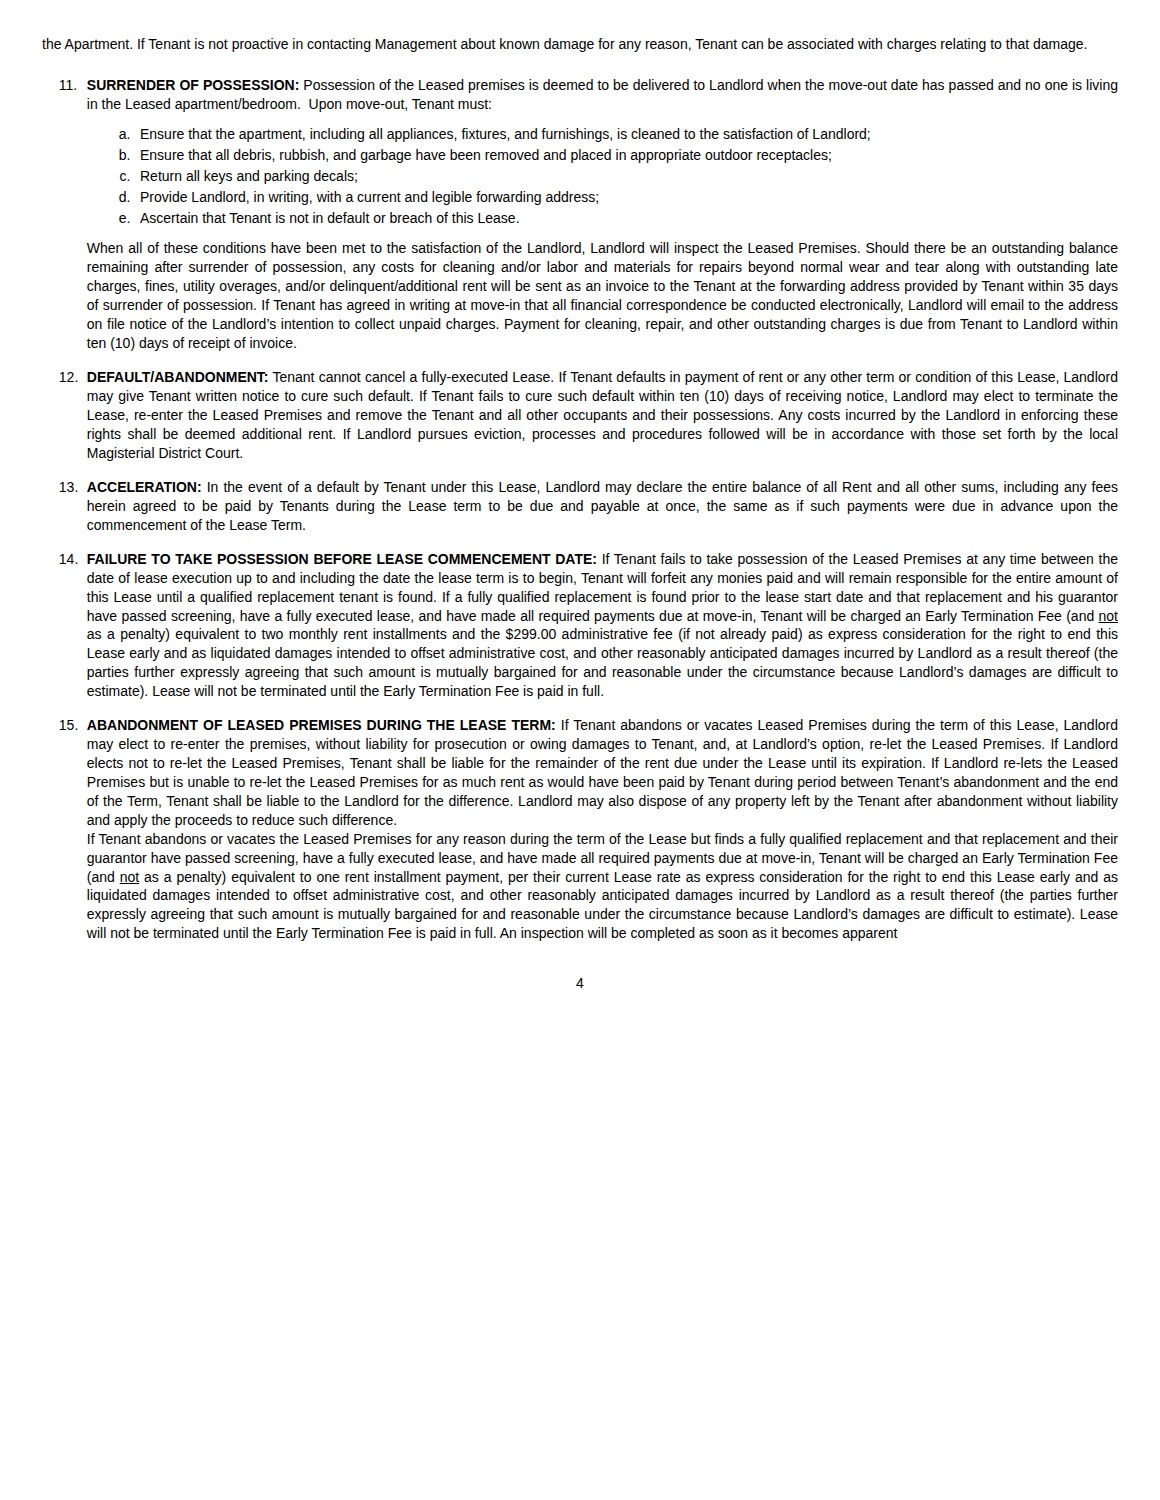the Apartment. If Tenant is not proactive in contacting Management about known damage for any reason, Tenant can be associated with charges relating to that damage.
SURRENDER OF POSSESSION: Possession of the Leased premises is deemed to be delivered to Landlord when the move-out date has passed and no one is living in the Leased apartment/bedroom. Upon move-out, Tenant must:
Ensure that the apartment, including all appliances, fixtures, and furnishings, is cleaned to the satisfaction of Landlord;
Ensure that all debris, rubbish, and garbage have been removed and placed in appropriate outdoor receptacles;
Return all keys and parking decals;
Provide Landlord, in writing, with a current and legible forwarding address;
Ascertain that Tenant is not in default or breach of this Lease.
When all of these conditions have been met to the satisfaction of the Landlord, Landlord will inspect the Leased Premises. Should there be an outstanding balance remaining after surrender of possession, any costs for cleaning and/or labor and materials for repairs beyond normal wear and tear along with outstanding late charges, fines, utility overages, and/or delinquent/additional rent will be sent as an invoice to the Tenant at the forwarding address provided by Tenant within 35 days of surrender of possession. If Tenant has agreed in writing at move-in that all financial correspondence be conducted electronically, Landlord will email to the address on file notice of the Landlord’s intention to collect unpaid charges. Payment for cleaning, repair, and other outstanding charges is due from Tenant to Landlord within ten (10) days of receipt of invoice.
DEFAULT/ABANDONMENT: Tenant cannot cancel a fully-executed Lease. If Tenant defaults in payment of rent or any other term or condition of this Lease, Landlord may give Tenant written notice to cure such default. If Tenant fails to cure such default within ten (10) days of receiving notice, Landlord may elect to terminate the Lease, re-enter the Leased Premises and remove the Tenant and all other occupants and their possessions. Any costs incurred by the Landlord in enforcing these rights shall be deemed additional rent. If Landlord pursues eviction, processes and procedures followed will be in accordance with those set forth by the local Magisterial District Court.
ACCELERATION: In the event of a default by Tenant under this Lease, Landlord may declare the entire balance of all Rent and all other sums, including any fees herein agreed to be paid by Tenants during the Lease term to be due and payable at once, the same as if such payments were due in advance upon the commencement of the Lease Term.
FAILURE TO TAKE POSSESSION BEFORE LEASE COMMENCEMENT DATE: If Tenant fails to take possession of the Leased Premises at any time between the date of lease execution up to and including the date the lease term is to begin, Tenant will forfeit any monies paid and will remain responsible for the entire amount of this Lease until a qualified replacement tenant is found. If a fully qualified replacement is found prior to the lease start date and that replacement and his guarantor have passed screening, have a fully executed lease, and have made all required payments due at move-in, Tenant will be charged an Early Termination Fee (and not as a penalty) equivalent to two monthly rent installments and the $299.00 administrative fee (if not already paid) as express consideration for the right to end this Lease early and as liquidated damages intended to offset administrative cost, and other reasonably anticipated damages incurred by Landlord as a result thereof (the parties further expressly agreeing that such amount is mutually bargained for and reasonable under the circumstance because Landlord’s damages are difficult to estimate). Lease will not be terminated until the Early Termination Fee is paid in full.
ABANDONMENT OF LEASED PREMISES DURING THE LEASE TERM: If Tenant abandons or vacates Leased Premises during the term of this Lease, Landlord may elect to re-enter the premises, without liability for prosecution or owing damages to Tenant, and, at Landlord’s option, re-let the Leased Premises. If Landlord elects not to re-let the Leased Premises, Tenant shall be liable for the remainder of the rent due under the Lease until its expiration. If Landlord re-lets the Leased Premises but is unable to re-let the Leased Premises for as much rent as would have been paid by Tenant during period between Tenant’s abandonment and the end of the Term, Tenant shall be liable to the Landlord for the difference. Landlord may also dispose of any property left by the Tenant after abandonment without liability and apply the proceeds to reduce such difference.
If Tenant abandons or vacates the Leased Premises for any reason during the term of the Lease but finds a fully qualified replacement and that replacement and their guarantor have passed screening, have a fully executed lease, and have made all required payments due at move-in, Tenant will be charged an Early Termination Fee (and not as a penalty) equivalent to one rent installment payment, per their current Lease rate as express consideration for the right to end this Lease early and as liquidated damages intended to offset administrative cost, and other reasonably anticipated damages incurred by Landlord as a result thereof (the parties further expressly agreeing that such amount is mutually bargained for and reasonable under the circumstance because Landlord’s damages are difficult to estimate). Lease will not be terminated until the Early Termination Fee is paid in full. An inspection will be completed as soon as it becomes apparent
4